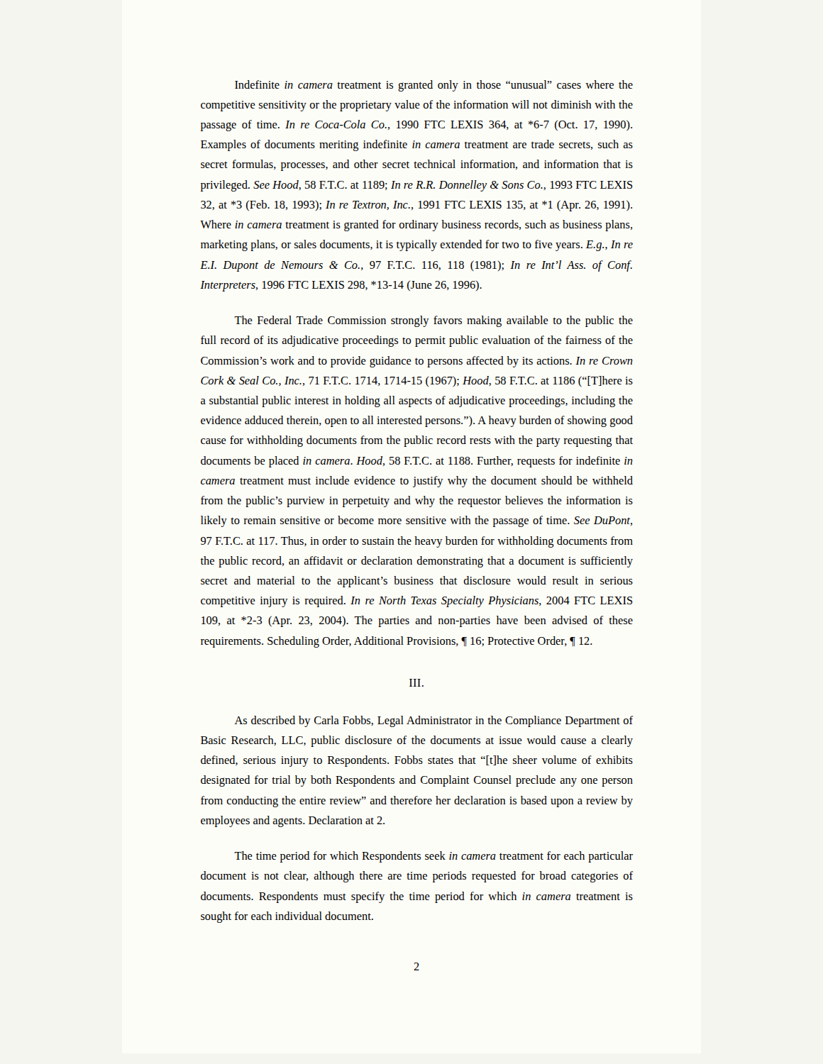Indefinite in camera treatment is granted only in those “unusual” cases where the competitive sensitivity or the proprietary value of the information will not diminish with the passage of time. In re Coca-Cola Co., 1990 FTC LEXIS 364, at *6-7 (Oct. 17, 1990). Examples of documents meriting indefinite in camera treatment are trade secrets, such as secret formulas, processes, and other secret technical information, and information that is privileged. See Hood, 58 F.T.C. at 1189; In re R.R. Donnelley & Sons Co., 1993 FTC LEXIS 32, at *3 (Feb. 18, 1993); In re Textron, Inc., 1991 FTC LEXIS 135, at *1 (Apr. 26, 1991). Where in camera treatment is granted for ordinary business records, such as business plans, marketing plans, or sales documents, it is typically extended for two to five years. E.g., In re E.I. Dupont de Nemours & Co., 97 F.T.C. 116, 118 (1981); In re Int’l Ass. of Conf. Interpreters, 1996 FTC LEXIS 298, *13-14 (June 26, 1996).
The Federal Trade Commission strongly favors making available to the public the full record of its adjudicative proceedings to permit public evaluation of the fairness of the Commission’s work and to provide guidance to persons affected by its actions. In re Crown Cork & Seal Co., Inc., 71 F.T.C. 1714, 1714-15 (1967); Hood, 58 F.T.C. at 1186 (“[T]here is a substantial public interest in holding all aspects of adjudicative proceedings, including the evidence adduced therein, open to all interested persons.”). A heavy burden of showing good cause for withholding documents from the public record rests with the party requesting that documents be placed in camera. Hood, 58 F.T.C. at 1188. Further, requests for indefinite in camera treatment must include evidence to justify why the document should be withheld from the public’s purview in perpetuity and why the requestor believes the information is likely to remain sensitive or become more sensitive with the passage of time. See DuPont, 97 F.T.C. at 117. Thus, in order to sustain the heavy burden for withholding documents from the public record, an affidavit or declaration demonstrating that a document is sufficiently secret and material to the applicant’s business that disclosure would result in serious competitive injury is required. In re North Texas Specialty Physicians, 2004 FTC LEXIS 109, at *2-3 (Apr. 23, 2004). The parties and non-parties have been advised of these requirements. Scheduling Order, Additional Provisions, ¶ 16; Protective Order, ¶ 12.
III.
As described by Carla Fobbs, Legal Administrator in the Compliance Department of Basic Research, LLC, public disclosure of the documents at issue would cause a clearly defined, serious injury to Respondents. Fobbs states that “[t]he sheer volume of exhibits designated for trial by both Respondents and Complaint Counsel preclude any one person from conducting the entire review” and therefore her declaration is based upon a review by employees and agents. Declaration at 2.
The time period for which Respondents seek in camera treatment for each particular document is not clear, although there are time periods requested for broad categories of documents. Respondents must specify the time period for which in camera treatment is sought for each individual document.
2